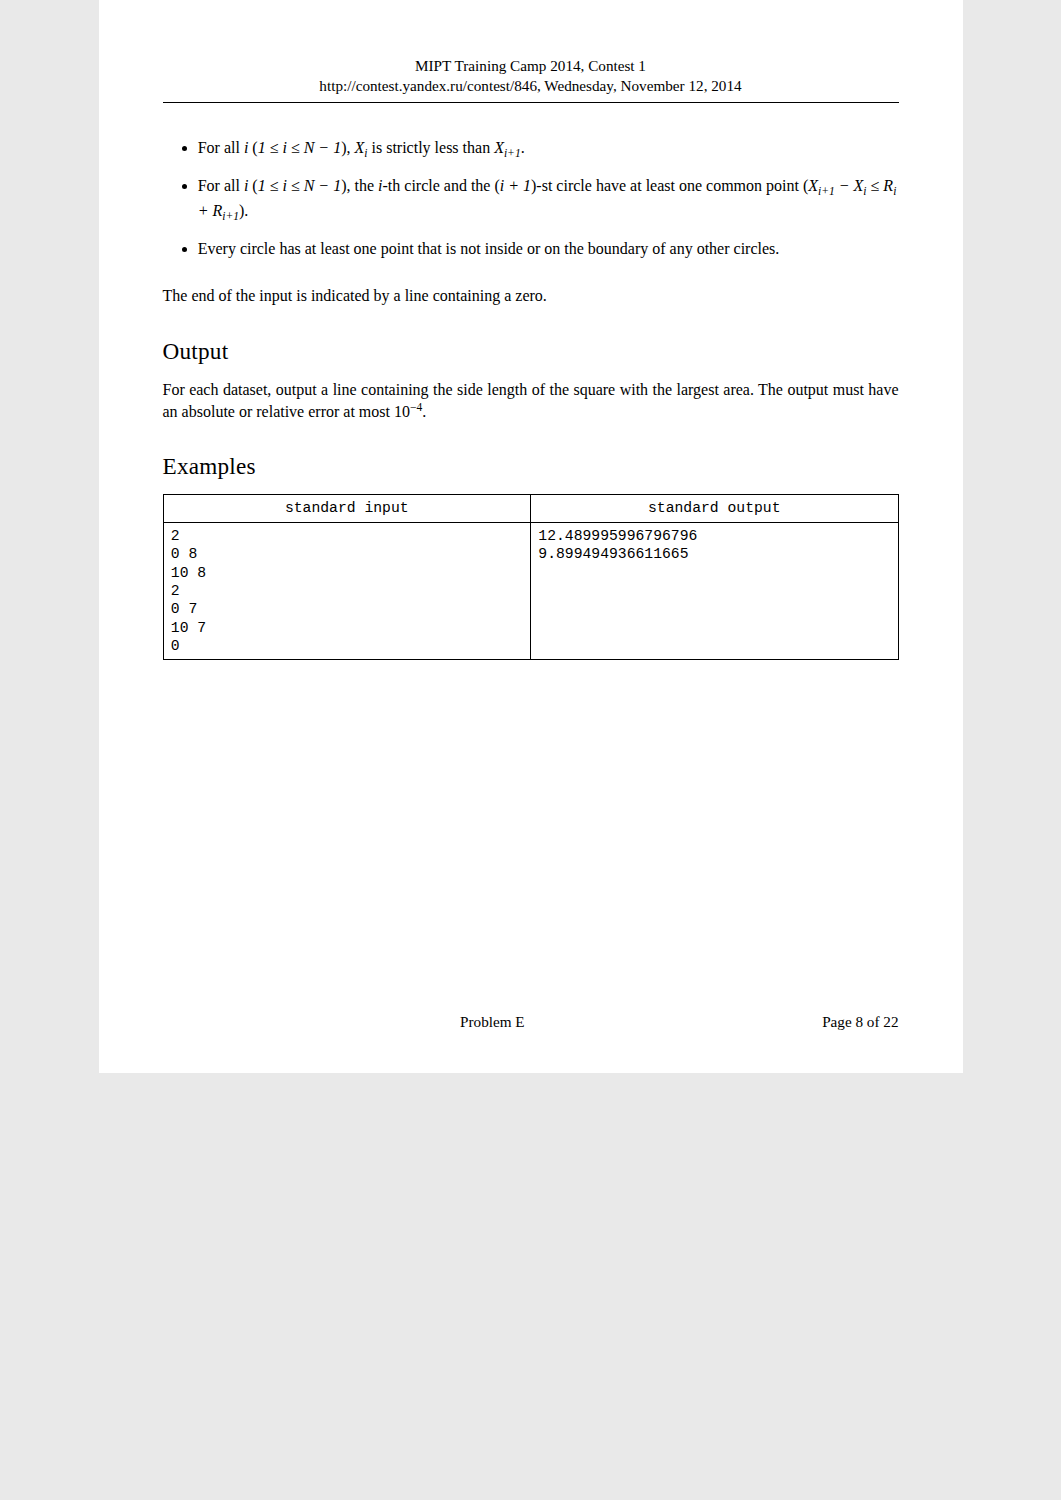MIPT Training Camp 2014, Contest 1 http://contest.yandex.ru/contest/846, Wednesday, November 12, 2014
For all i (1 ≤ i ≤ N − 1), Xi is strictly less than Xi+1.
For all i (1 ≤ i ≤ N − 1), the i-th circle and the (i + 1)-st circle have at least one common point (Xi+1 − Xi ≤ Ri + Ri+1).
Every circle has at least one point that is not inside or on the boundary of any other circles.
The end of the input is indicated by a line containing a zero.
Output
For each dataset, output a line containing the side length of the square with the largest area. The output must have an absolute or relative error at most 10−4.
Examples
| standard input | standard output |
| --- | --- |
| 2 0 8 10 8 2 0 7 10 7 0 | 12.489995996796796 9.899494936611665 |
Problem E Page 8 of 22